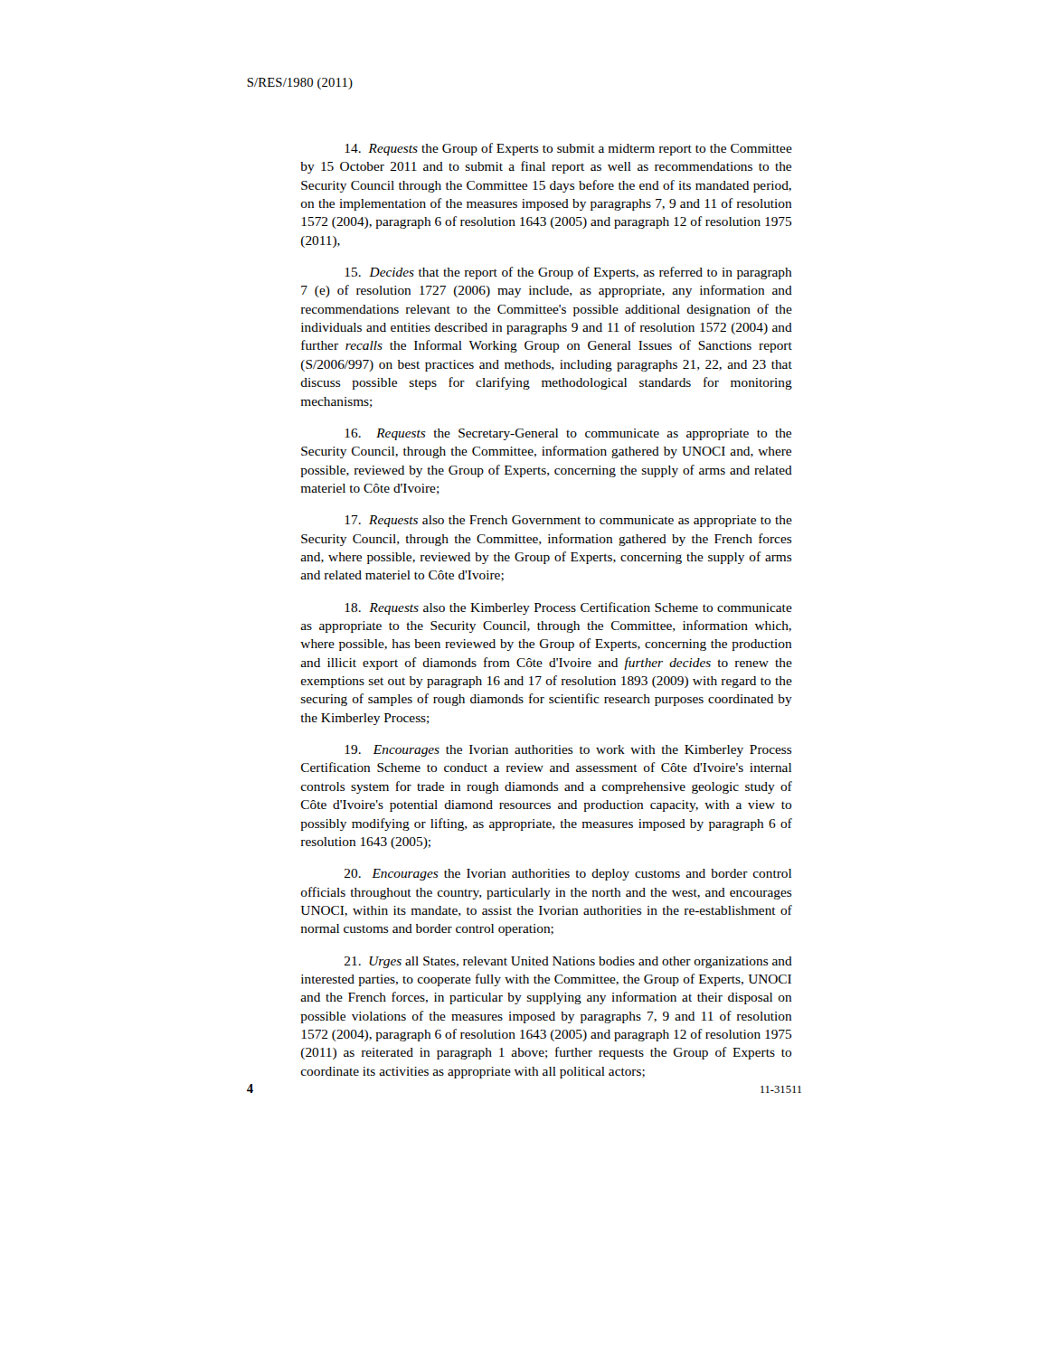S/RES/1980 (2011)
14. Requests the Group of Experts to submit a midterm report to the Committee by 15 October 2011 and to submit a final report as well as recommendations to the Security Council through the Committee 15 days before the end of its mandated period, on the implementation of the measures imposed by paragraphs 7, 9 and 11 of resolution 1572 (2004), paragraph 6 of resolution 1643 (2005) and paragraph 12 of resolution 1975 (2011),
15. Decides that the report of the Group of Experts, as referred to in paragraph 7 (e) of resolution 1727 (2006) may include, as appropriate, any information and recommendations relevant to the Committee's possible additional designation of the individuals and entities described in paragraphs 9 and 11 of resolution 1572 (2004) and further recalls the Informal Working Group on General Issues of Sanctions report (S/2006/997) on best practices and methods, including paragraphs 21, 22, and 23 that discuss possible steps for clarifying methodological standards for monitoring mechanisms;
16. Requests the Secretary-General to communicate as appropriate to the Security Council, through the Committee, information gathered by UNOCI and, where possible, reviewed by the Group of Experts, concerning the supply of arms and related materiel to Côte d'Ivoire;
17. Requests also the French Government to communicate as appropriate to the Security Council, through the Committee, information gathered by the French forces and, where possible, reviewed by the Group of Experts, concerning the supply of arms and related materiel to Côte d'Ivoire;
18. Requests also the Kimberley Process Certification Scheme to communicate as appropriate to the Security Council, through the Committee, information which, where possible, has been reviewed by the Group of Experts, concerning the production and illicit export of diamonds from Côte d'Ivoire and further decides to renew the exemptions set out by paragraph 16 and 17 of resolution 1893 (2009) with regard to the securing of samples of rough diamonds for scientific research purposes coordinated by the Kimberley Process;
19. Encourages the Ivorian authorities to work with the Kimberley Process Certification Scheme to conduct a review and assessment of Côte d'Ivoire's internal controls system for trade in rough diamonds and a comprehensive geologic study of Côte d'Ivoire's potential diamond resources and production capacity, with a view to possibly modifying or lifting, as appropriate, the measures imposed by paragraph 6 of resolution 1643 (2005);
20. Encourages the Ivorian authorities to deploy customs and border control officials throughout the country, particularly in the north and the west, and encourages UNOCI, within its mandate, to assist the Ivorian authorities in the re-establishment of normal customs and border control operation;
21. Urges all States, relevant United Nations bodies and other organizations and interested parties, to cooperate fully with the Committee, the Group of Experts, UNOCI and the French forces, in particular by supplying any information at their disposal on possible violations of the measures imposed by paragraphs 7, 9 and 11 of resolution 1572 (2004), paragraph 6 of resolution 1643 (2005) and paragraph 12 of resolution 1975 (2011) as reiterated in paragraph 1 above; further requests the Group of Experts to coordinate its activities as appropriate with all political actors;
4 11-31511